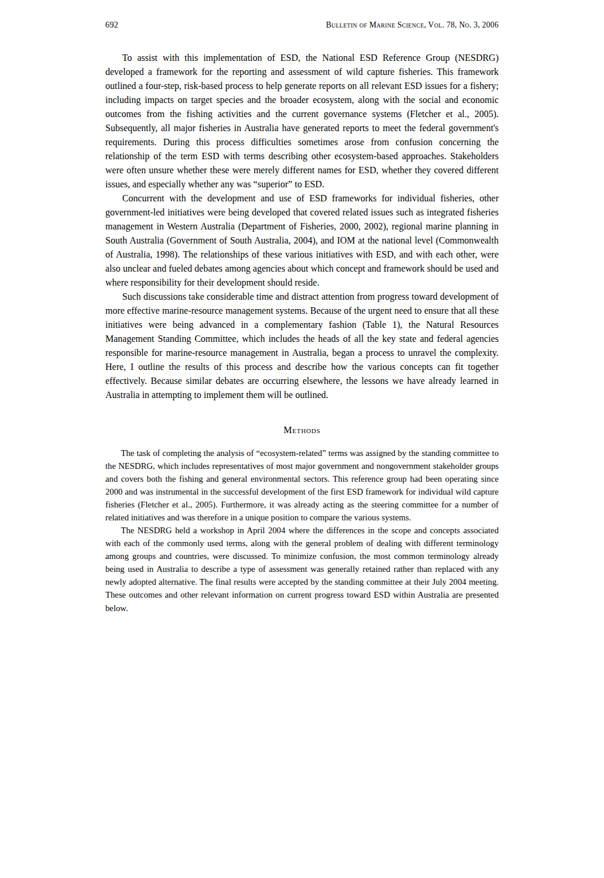692 Bulletin of Marine Science, Vol. 78, No. 3, 2006
To assist with this implementation of ESD, the National ESD Reference Group (NESDRG) developed a framework for the reporting and assessment of wild capture fisheries. This framework outlined a four-step, risk-based process to help generate reports on all relevant ESD issues for a fishery; including impacts on target species and the broader ecosystem, along with the social and economic outcomes from the fishing activities and the current governance systems (Fletcher et al., 2005). Subsequently, all major fisheries in Australia have generated reports to meet the federal government's requirements. During this process difficulties sometimes arose from confusion concerning the relationship of the term ESD with terms describing other ecosystem-based approaches. Stakeholders were often unsure whether these were merely different names for ESD, whether they covered different issues, and especially whether any was “superior” to ESD.
Concurrent with the development and use of ESD frameworks for individual fisheries, other government-led initiatives were being developed that covered related issues such as integrated fisheries management in Western Australia (Department of Fisheries, 2000, 2002), regional marine planning in South Australia (Government of South Australia, 2004), and IOM at the national level (Commonwealth of Australia, 1998). The relationships of these various initiatives with ESD, and with each other, were also unclear and fueled debates among agencies about which concept and framework should be used and where responsibility for their development should reside.
Such discussions take considerable time and distract attention from progress toward development of more effective marine-resource management systems. Because of the urgent need to ensure that all these initiatives were being advanced in a complementary fashion (Table 1), the Natural Resources Management Standing Committee, which includes the heads of all the key state and federal agencies responsible for marine-resource management in Australia, began a process to unravel the complexity. Here, I outline the results of this process and describe how the various concepts can fit together effectively. Because similar debates are occurring elsewhere, the lessons we have already learned in Australia in attempting to implement them will be outlined.
Methods
The task of completing the analysis of “ecosystem-related” terms was assigned by the standing committee to the NESDRG, which includes representatives of most major government and nongovernment stakeholder groups and covers both the fishing and general environmental sectors. This reference group had been operating since 2000 and was instrumental in the successful development of the first ESD framework for individual wild capture fisheries (Fletcher et al., 2005). Furthermore, it was already acting as the steering committee for a number of related initiatives and was therefore in a unique position to compare the various systems.
The NESDRG held a workshop in April 2004 where the differences in the scope and concepts associated with each of the commonly used terms, along with the general problem of dealing with different terminology among groups and countries, were discussed. To minimize confusion, the most common terminology already being used in Australia to describe a type of assessment was generally retained rather than replaced with any newly adopted alternative. The final results were accepted by the standing committee at their July 2004 meeting. These outcomes and other relevant information on current progress toward ESD within Australia are presented below.